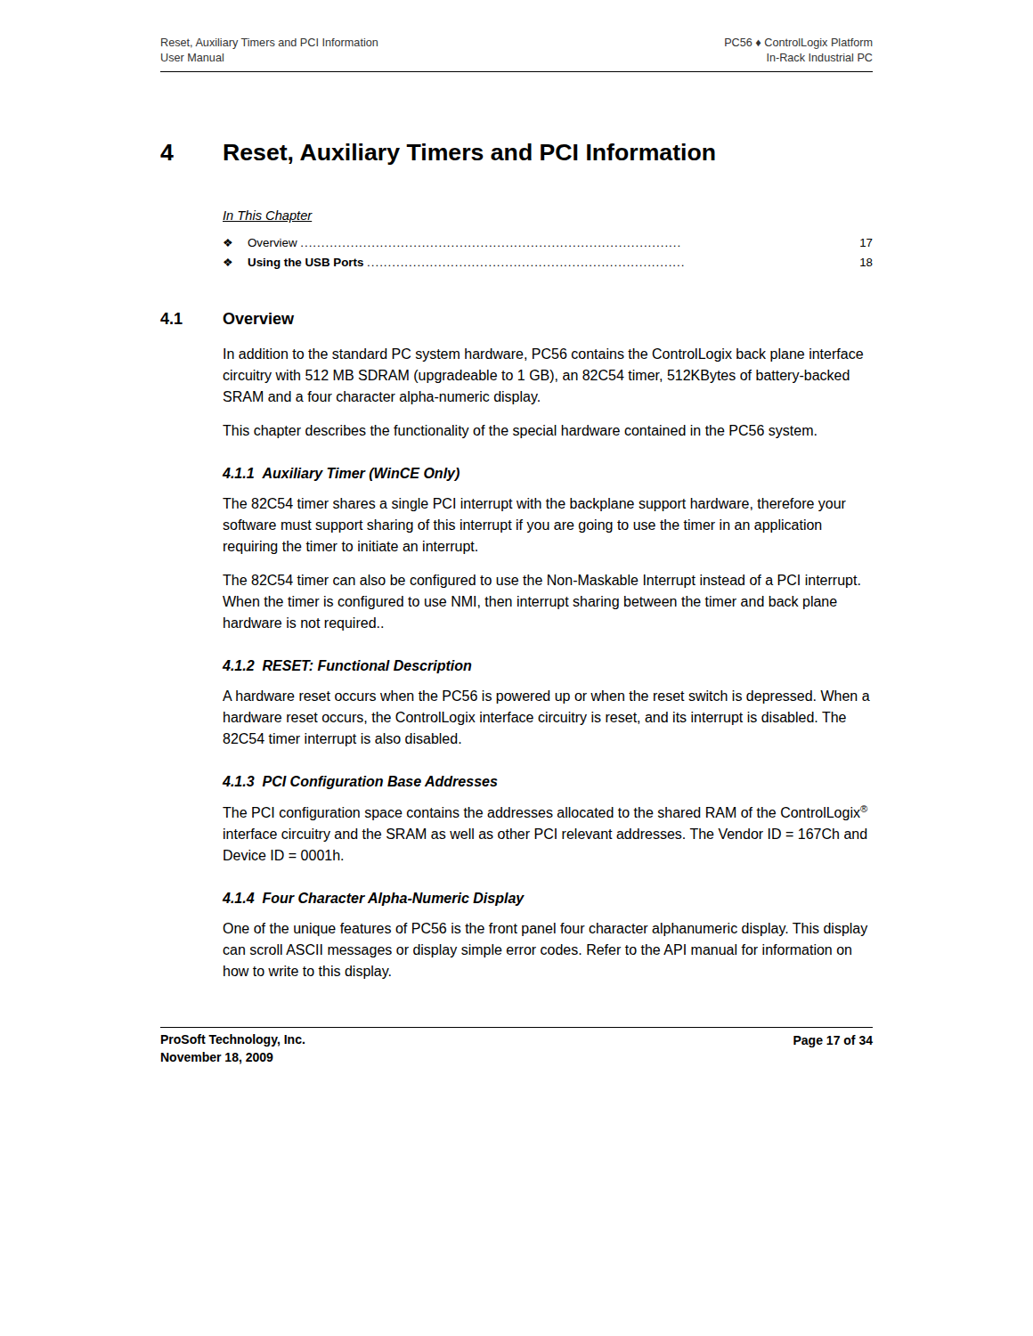Reset, Auxiliary Timers and PCI Information
User Manual
PC56 ♦ ControlLogix Platform
In-Rack Industrial PC
4 Reset, Auxiliary Timers and PCI Information
In This Chapter
❖ Overview ........................................................................................... 17
❖ Using the USB Ports ............................................................................ 18
4.1 Overview
In addition to the standard PC system hardware, PC56 contains the ControlLogix back plane interface circuitry with 512 MB SDRAM (upgradeable to 1 GB), an 82C54 timer, 512KBytes of battery-backed SRAM and a four character alpha-numeric display.
This chapter describes the functionality of the special hardware contained in the PC56 system.
4.1.1 Auxiliary Timer (WinCE Only)
The 82C54 timer shares a single PCI interrupt with the backplane support hardware, therefore your software must support sharing of this interrupt if you are going to use the timer in an application requiring the timer to initiate an interrupt.
The 82C54 timer can also be configured to use the Non-Maskable Interrupt instead of a PCI interrupt. When the timer is configured to use NMI, then interrupt sharing between the timer and back plane hardware is not required..
4.1.2 RESET: Functional Description
A hardware reset occurs when the PC56 is powered up or when the reset switch is depressed. When a hardware reset occurs, the ControlLogix interface circuitry is reset, and its interrupt is disabled. The 82C54 timer interrupt is also disabled.
4.1.3 PCI Configuration Base Addresses
The PCI configuration space contains the addresses allocated to the shared RAM of the ControlLogix® interface circuitry and the SRAM as well as other PCI relevant addresses. The Vendor ID = 167Ch and Device ID = 0001h.
4.1.4 Four Character Alpha-Numeric Display
One of the unique features of PC56 is the front panel four character alphanumeric display. This display can scroll ASCII messages or display simple error codes. Refer to the API manual for information on how to write to this display.
ProSoft Technology, Inc.
November 18, 2009
Page 17 of 34